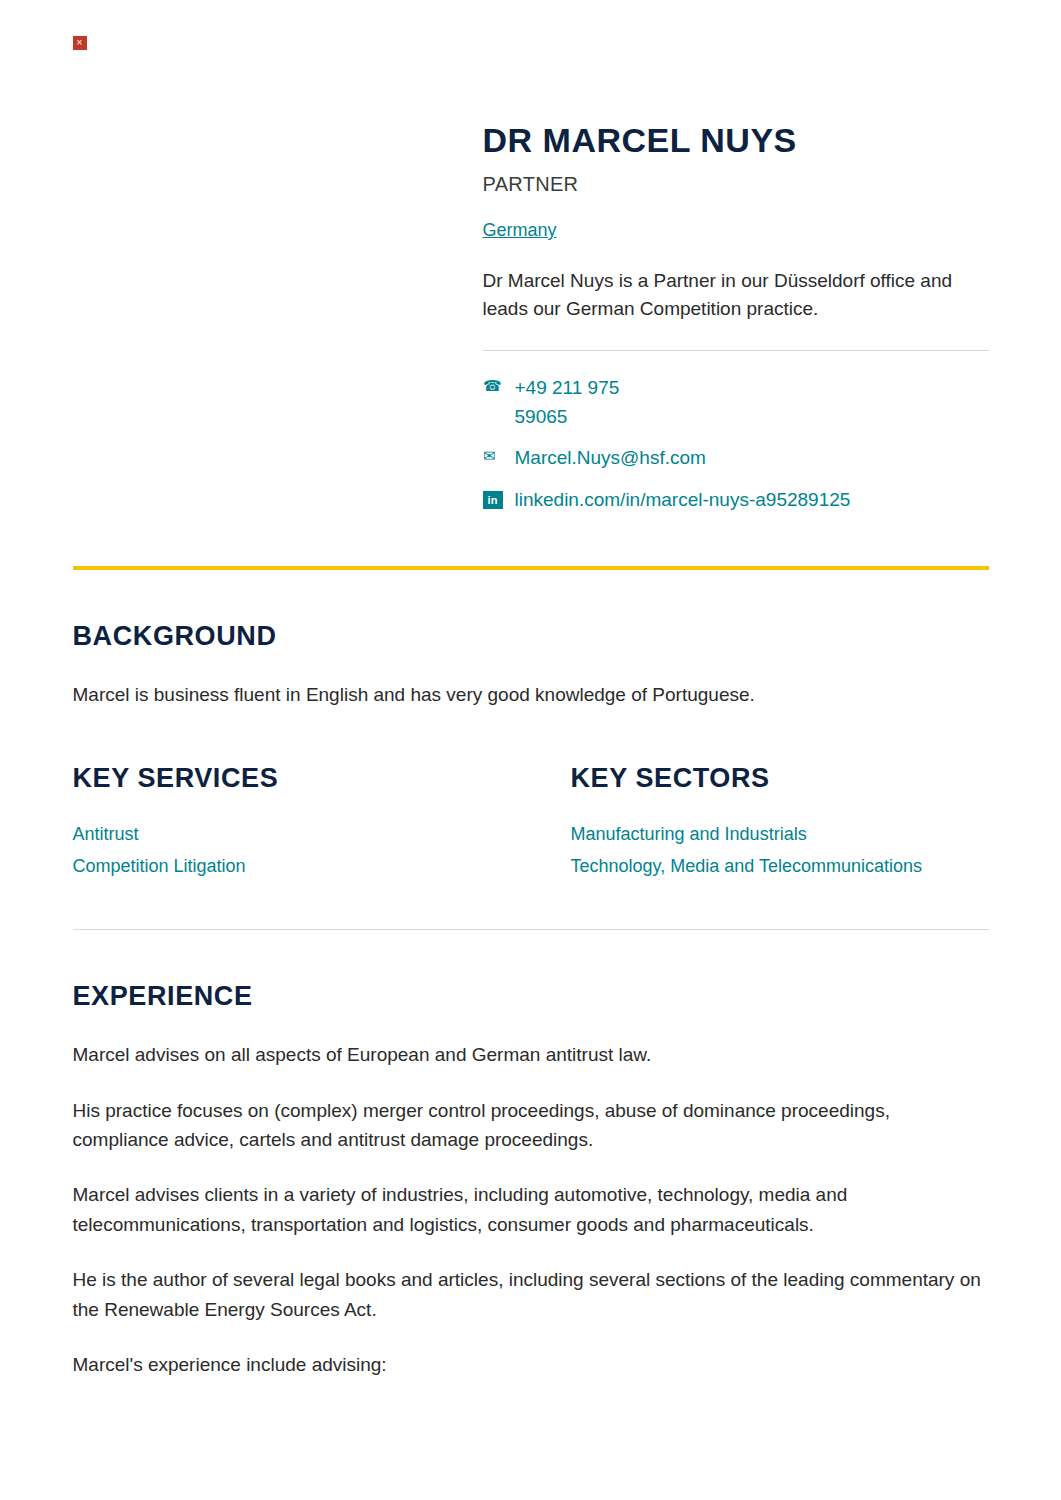DR MARCEL NUYS
PARTNER
Germany
Dr Marcel Nuys is a Partner in our Düsseldorf office and leads our German Competition practice.
☎ +49 211 975
59065
✉ Marcel.Nuys@hsf.com
in linkedin.com/in/marcel-nuys-a95289125
BACKGROUND
Marcel is business fluent in English and has very good knowledge of Portuguese.
KEY SERVICES
Antitrust
Competition Litigation
KEY SECTORS
Manufacturing and Industrials
Technology, Media and Telecommunications
EXPERIENCE
Marcel advises on all aspects of European and German antitrust law.
His practice focuses on (complex) merger control proceedings, abuse of dominance proceedings, compliance advice, cartels and antitrust damage proceedings.
Marcel advises clients in a variety of industries, including automotive, technology, media and telecommunications, transportation and logistics, consumer goods and pharmaceuticals.
He is the author of several legal books and articles, including several sections of the leading commentary on the Renewable Energy Sources Act.
Marcel's experience include advising: